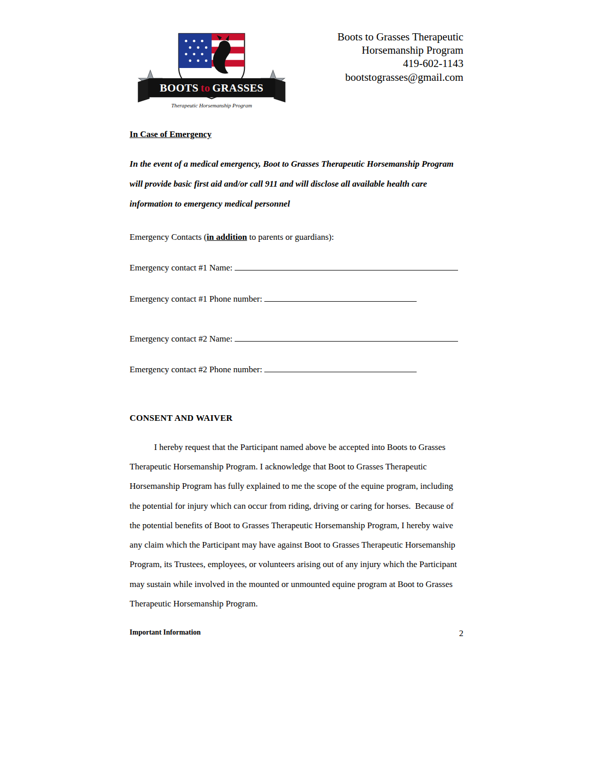BOOTStoGRASSES Therapeutic Horsemanship Program
Boots to Grasses Therapeutic Horsemanship Program 419-602-1143 bootstograsses@gmail.com
In Case of Emergency
In the event of a medical emergency, Boot to Grasses Therapeutic Horsemanship Program will provide basic first aid and/or call 911 and will disclose all available health care information to emergency medical personnel
Emergency Contacts (in addition to parents or guardians):
Emergency contact #1 Name:
Emergency contact #1 Phone number:
Emergency contact #2 Name:
Emergency contact #2 Phone number:
CONSENT AND WAIVER
I hereby request that the Participant named above be accepted into Boots to Grasses Therapeutic Horsemanship Program. I acknowledge that Boot to Grasses Therapeutic Horsemanship Program has fully explained to me the scope of the equine program, including the potential for injury which can occur from riding, driving or caring for horses. Because of the potential benefits of Boot to Grasses Therapeutic Horsemanship Program, I hereby waive any claim which the Participant may have against Boot to Grasses Therapeutic Horsemanship Program, its Trustees, employees, or volunteers arising out of any injury which the Participant may sustain while involved in the mounted or unmounted equine program at Boot to Grasses Therapeutic Horsemanship Program.
Important Information
2